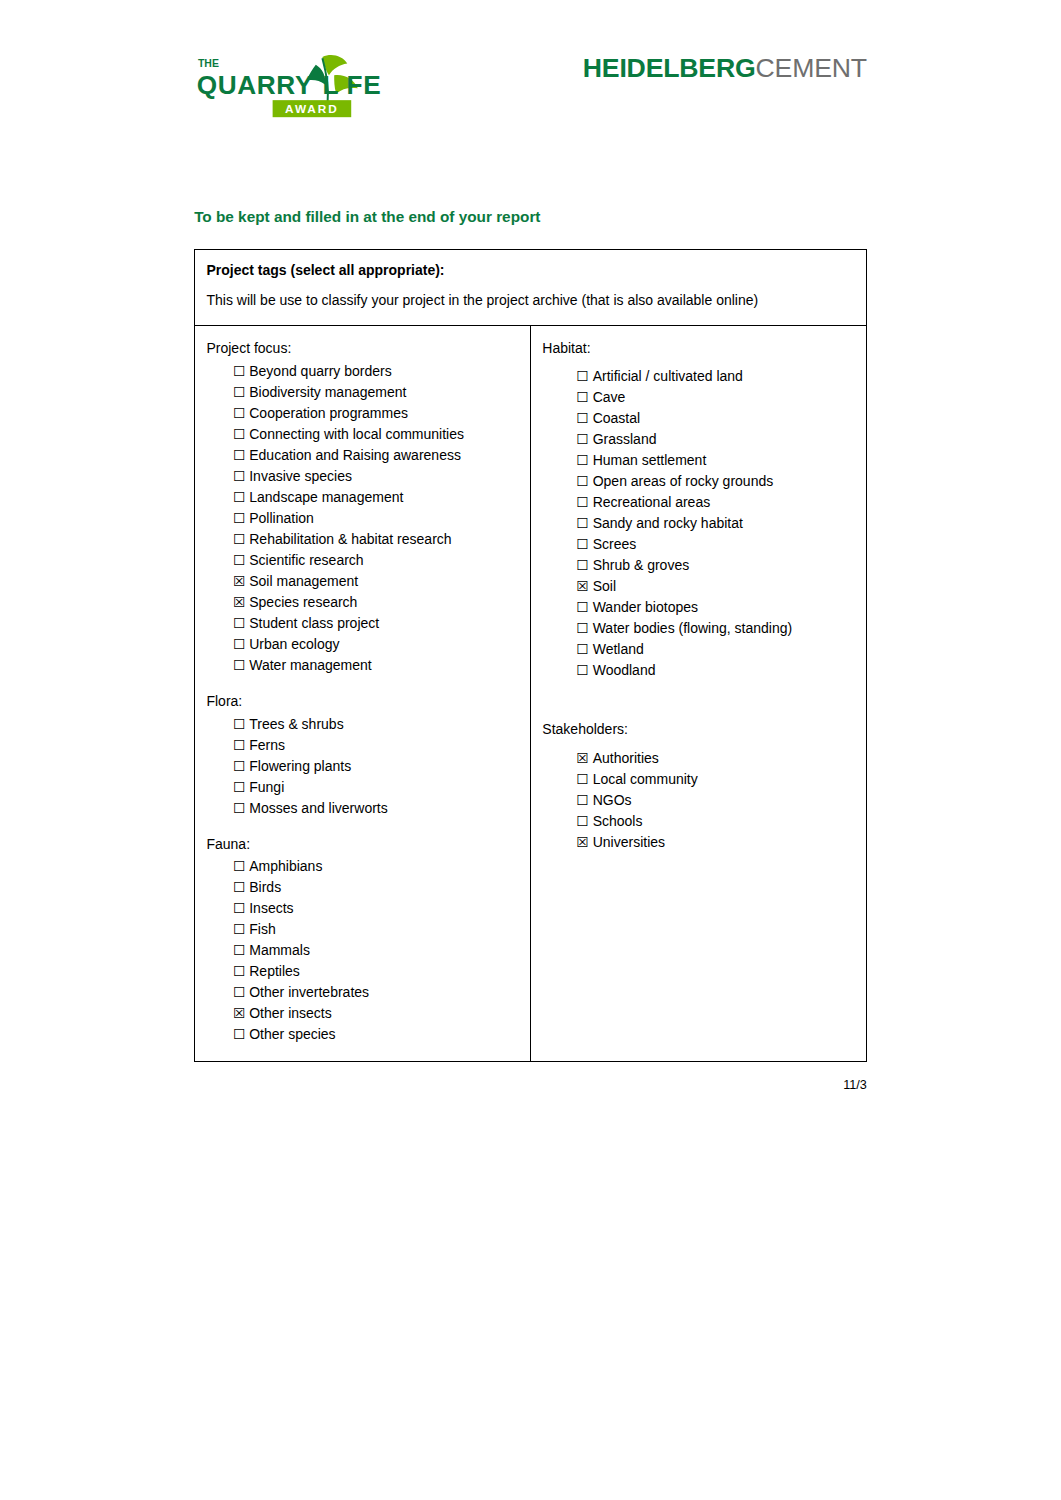THE QUARRY L FE AWARD
HEIDELBERG CEMENT
To be kept and filled in at the end of your report
| Project tags (select all appropriate): This will be use to classify your project in the project archive (that is also available online) |
| Project focus: ☐ Beyond quarry borders ☐ Biodiversity management ☐ Cooperation programmes ☐ Connecting with local communities ☐ Education and Raising awareness ☐ Invasive species ☐ Landscape management ☐ Pollination ☐ Rehabilitation & habitat research ☐ Scientific research ☒ Soil management ☒ Species research ☐ Student class project ☐ Urban ecology ☐ Water management Flora: ☐ Trees & shrubs ☐ Ferns ☐ Flowering plants ☐ Fungi ☐ Mosses and liverworts Fauna: ☐ Amphibians ☐ Birds ☐ Insects ☐ Fish ☐ Mammals ☐ Reptiles ☐ Other invertebrates ☒ Other insects ☐ Other species | Habitat: ☐ Artificial / cultivated land ☐ Cave ☐ Coastal ☐ Grassland ☐ Human settlement ☐ Open areas of rocky grounds ☐ Recreational areas ☐ Sandy and rocky habitat ☐ Screes ☐ Shrub & groves ☒ Soil ☐ Wander biotopes ☐ Water bodies (flowing, standing) ☐ Wetland ☐ Woodland Stakeholders: ☒ Authorities ☐ Local community ☐ NGOs ☐ Schools ☒ Universities |
11/3